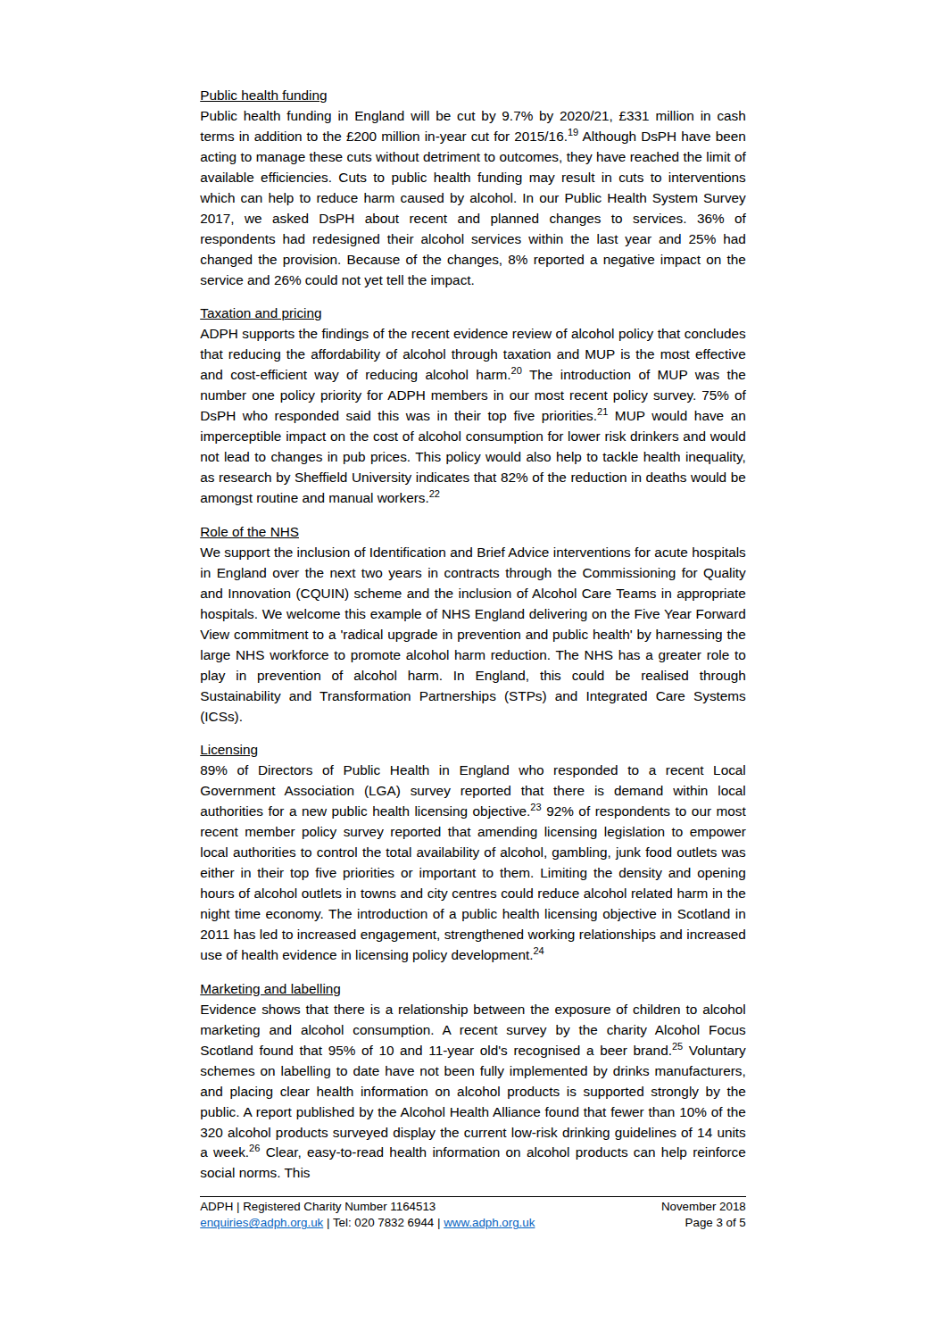Public health funding
Public health funding in England will be cut by 9.7% by 2020/21, £331 million in cash terms in addition to the £200 million in-year cut for 2015/16.19 Although DsPH have been acting to manage these cuts without detriment to outcomes, they have reached the limit of available efficiencies. Cuts to public health funding may result in cuts to interventions which can help to reduce harm caused by alcohol. In our Public Health System Survey 2017, we asked DsPH about recent and planned changes to services. 36% of respondents had redesigned their alcohol services within the last year and 25% had changed the provision. Because of the changes, 8% reported a negative impact on the service and 26% could not yet tell the impact.
Taxation and pricing
ADPH supports the findings of the recent evidence review of alcohol policy that concludes that reducing the affordability of alcohol through taxation and MUP is the most effective and cost-efficient way of reducing alcohol harm.20 The introduction of MUP was the number one policy priority for ADPH members in our most recent policy survey. 75% of DsPH who responded said this was in their top five priorities.21 MUP would have an imperceptible impact on the cost of alcohol consumption for lower risk drinkers and would not lead to changes in pub prices. This policy would also help to tackle health inequality, as research by Sheffield University indicates that 82% of the reduction in deaths would be amongst routine and manual workers.22
Role of the NHS
We support the inclusion of Identification and Brief Advice interventions for acute hospitals in England over the next two years in contracts through the Commissioning for Quality and Innovation (CQUIN) scheme and the inclusion of Alcohol Care Teams in appropriate hospitals. We welcome this example of NHS England delivering on the Five Year Forward View commitment to a 'radical upgrade in prevention and public health' by harnessing the large NHS workforce to promote alcohol harm reduction. The NHS has a greater role to play in prevention of alcohol harm. In England, this could be realised through Sustainability and Transformation Partnerships (STPs) and Integrated Care Systems (ICSs).
Licensing
89% of Directors of Public Health in England who responded to a recent Local Government Association (LGA) survey reported that there is demand within local authorities for a new public health licensing objective.23 92% of respondents to our most recent member policy survey reported that amending licensing legislation to empower local authorities to control the total availability of alcohol, gambling, junk food outlets was either in their top five priorities or important to them. Limiting the density and opening hours of alcohol outlets in towns and city centres could reduce alcohol related harm in the night time economy. The introduction of a public health licensing objective in Scotland in 2011 has led to increased engagement, strengthened working relationships and increased use of health evidence in licensing policy development.24
Marketing and labelling
Evidence shows that there is a relationship between the exposure of children to alcohol marketing and alcohol consumption. A recent survey by the charity Alcohol Focus Scotland found that 95% of 10 and 11-year old's recognised a beer brand.25 Voluntary schemes on labelling to date have not been fully implemented by drinks manufacturers, and placing clear health information on alcohol products is supported strongly by the public. A report published by the Alcohol Health Alliance found that fewer than 10% of the 320 alcohol products surveyed display the current low-risk drinking guidelines of 14 units a week.26 Clear, easy-to-read health information on alcohol products can help reinforce social norms. This
ADPH | Registered Charity Number 1164513
enquiries@adph.org.uk | Tel: 020 7832 6944 | www.adph.org.uk
November 2018
Page 3 of 5